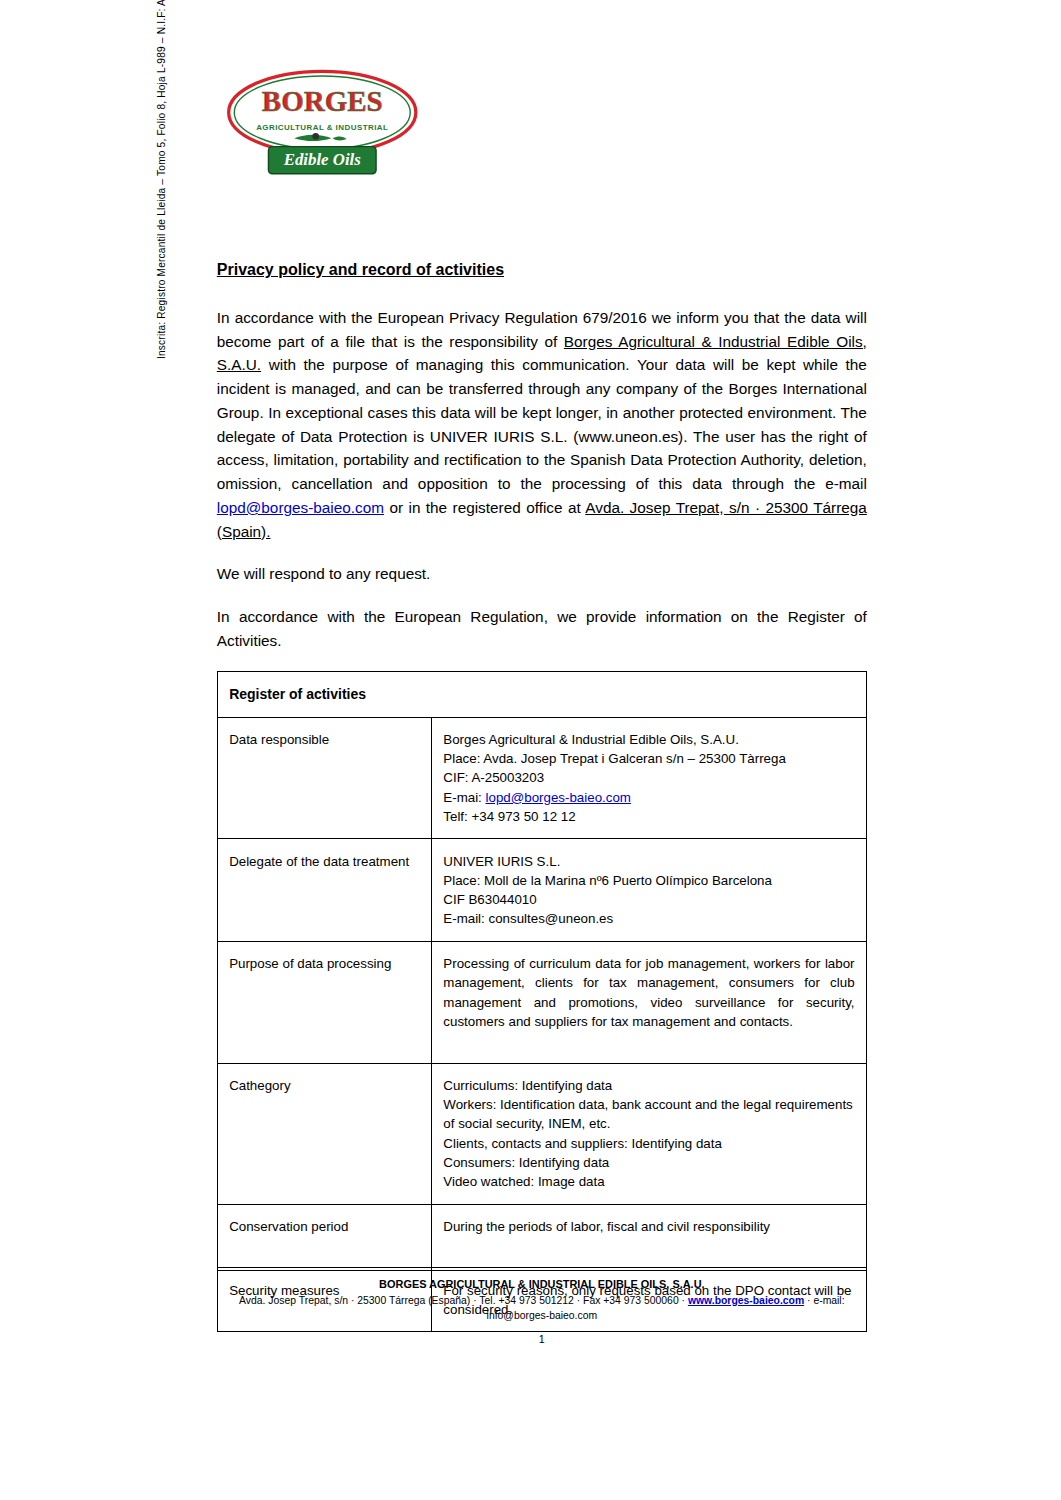Inscrita: Registro Mercantil de Lleida – Tomo 5, Folio 8, Hoja L-989 – N.I.F: A-25003203
BORGES AGRICULTURAL & INDUSTRIAL Edible Oils
Privacy policy and record of activities
In accordance with the European Privacy Regulation 679/2016 we inform you that the data will become part of a file that is the responsibility of Borges Agricultural & Industrial Edible Oils, S.A.U. with the purpose of managing this communication. Your data will be kept while the incident is managed, and can be transferred through any company of the Borges International Group. In exceptional cases this data will be kept longer, in another protected environment. The delegate of Data Protection is UNIVER IURIS S.L. (www.uneon.es). The user has the right of access, limitation, portability and rectification to the Spanish Data Protection Authority, deletion, omission, cancellation and opposition to the processing of this data through the e-mail lopd@borges-baieo.com or in the registered office at Avda. Josep Trepat, s/n · 25300 Tárrega (Spain).
We will respond to any request.
In accordance with the European Regulation, we provide information on the Register of Activities.
| Register of activities |
| --- |
| Data responsible | Borges Agricultural & Industrial Edible Oils, S.A.U. Place: Avda. Josep Trepat i Galceran s/n – 25300 Tàrrega CIF: A-25003203 E-mai: lopd@borges-baieo.com Telf: +34 973 50 12 12 |
| Delegate of the data treatment | UNIVER IURIS S.L. Place: Moll de la Marina nº6 Puerto Olímpico Barcelona CIF B63044010 E-mail: consultes@uneon.es |
| Purpose of data processing | Processing of curriculum data for job management, workers for labor management, clients for tax management, consumers for club management and promotions, video surveillance for security, customers and suppliers for tax management and contacts. |
| Cathegory | Curriculums: Identifying data Workers: Identification data, bank account and the legal requirements of social security, INEM, etc. Clients, contacts and suppliers: Identifying data Consumers: Identifying data Video watched: Image data |
| Conservation period | During the periods of labor, fiscal and civil responsibility |
| Security measures | For security reasons, only requests based on the DPO contact will be considered. |
BORGES AGRICULTURAL & INDUSTRIAL EDIBLE OILS, S.A.U.
Avda. Josep Trepat, s/n · 25300 Tárrega (España) · Tel. +34 973 501212 · Fax +34 973 500060 · www.borges-baieo.com · e-mail: info@borges-baieo.com
1